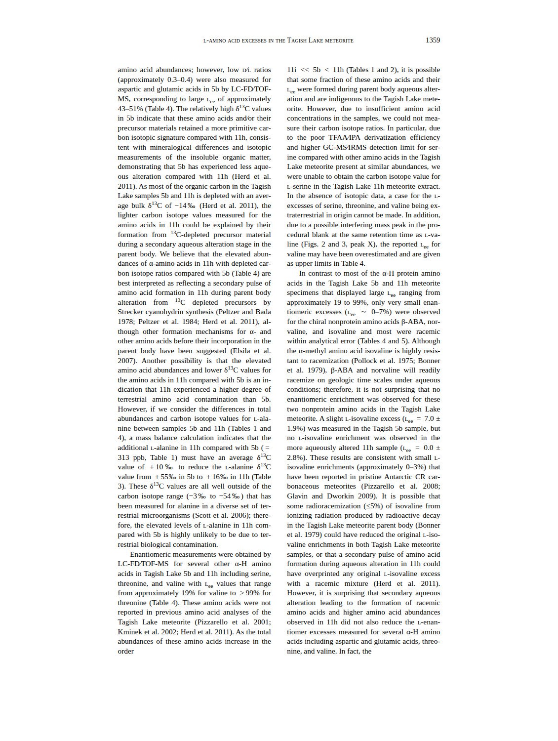l-amino acid excesses in the Tagish Lake meteorite
1359
amino acid abundances; however, low d∕l ratios (approximately 0.3–0.4) were also measured for aspartic and glutamic acids in 5b by LC-FD∕TOF-MS, corresponding to large lee of approximately 43–51% (Table 4). The relatively high δ13C values in 5b indicate that these amino acids and∕or their precursor materials retained a more primitive carbon isotopic signature compared with 11h, consistent with mineralogical differences and isotopic measurements of the insoluble organic matter, demonstrating that 5b has experienced less aqueous alteration compared with 11h (Herd et al. 2011). As most of the organic carbon in the Tagish Lake samples 5b and 11h is depleted with an average bulk δ13C of −14‰ (Herd et al. 2011), the lighter carbon isotope values measured for the amino acids in 11h could be explained by their formation from 13C-depleted precursor material during a secondary aqueous alteration stage in the parent body. We believe that the elevated abundances of α-amino acids in 11h with depleted carbon isotope ratios compared with 5b (Table 4) are best interpreted as reflecting a secondary pulse of amino acid formation in 11h during parent body alteration from 13C depleted precursors by Strecker cyanohydrin synthesis (Peltzer and Bada 1978; Peltzer et al. 1984; Herd et al. 2011), although other formation mechanisms for α- and other amino acids before their incorporation in the parent body have been suggested (Elsila et al. 2007). Another possibility is that the elevated amino acid abundances and lower δ13C values for the amino acids in 11h compared with 5b is an indication that 11h experienced a higher degree of terrestrial amino acid contamination than 5b. However, if we consider the differences in total abundances and carbon isotope values for l-alanine between samples 5b and 11h (Tables 1 and 4), a mass balance calculation indicates that the additional l-alanine in 11h compared with 5b ( = 313 ppb, Table 1) must have an average δ13C value of  + 10‰ to reduce the l-alanine δ13C value from  + 55‰ in 5b to  + 16‰ in 11h (Table 3). These δ13C values are all well outside of the carbon isotope range (−3‰ to −54‰) that has been measured for alanine in a diverse set of terrestrial microorganisms (Scott et al. 2006); therefore, the elevated levels of l-alanine in 11h compared with 5b is highly unlikely to be due to terrestrial biological contamination.
Enantiomeric measurements were obtained by LC-FD∕TOF-MS for several other α-H amino acids in Tagish Lake 5b and 11h including serine, threonine, and valine with lee values that range from approximately 19% for valine to  > 99% for threonine (Table 4). These amino acids were not reported in previous amino acid analyses of the Tagish Lake meteorite (Pizzarello et al. 2001; Kminek et al. 2002; Herd et al. 2011). As the total abundances of these amino acids increase in the order
11i  <<  5b  <  11h (Tables 1 and 2), it is possible that some fraction of these amino acids and their lee were formed during parent body aqueous alteration and are indigenous to the Tagish Lake meteorite. However, due to insufficient amino acid concentrations in the samples, we could not measure their carbon isotope ratios. In particular, due to the poor TFAA∕IPA derivatization efficiency and higher GC-MS∕IRMS detection limit for serine compared with other amino acids in the Tagish Lake meteorite present at similar abundances, we were unable to obtain the carbon isotope value for l-serine in the Tagish Lake 11h meteorite extract. In the absence of isotopic data, a case for the l-excesses of serine, threonine, and valine being extraterrestrial in origin cannot be made. In addition, due to a possible interfering mass peak in the procedural blank at the same retention time as l-valine (Figs. 2 and 3, peak X), the reported lee for valine may have been overestimated and are given as upper limits in Table 4.
In contrast to most of the α-H protein amino acids in the Tagish Lake 5b and 11h meteorite specimens that displayed large lee ranging from approximately 19 to 99%, only very small enantiomeric excesses (lee  ∼  0–7%) were observed for the chiral nonprotein amino acids β-ABA, norvaline, and isovaline and most were racemic within analytical error (Tables 4 and 5). Although the α-methyl amino acid isovaline is highly resistant to racemization (Pollock et al. 1975; Bonner et al. 1979), β-ABA and norvaline will readily racemize on geologic time scales under aqueous conditions; therefore, it is not surprising that no enantiomeric enrichment was observed for these two nonprotein amino acids in the Tagish Lake meteorite. A slight l-isovaline excess (lee  =  7.0 ± 1.9%) was measured in the Tagish 5b sample, but no l-isovaline enrichment was observed in the more aqueously altered 11h sample (lee  =  0.0 ± 2.8%). These results are consistent with small l-isovaline enrichments (approximately 0–3%) that have been reported in pristine Antarctic CR carbonaceous meteorites (Pizzarello et al. 2008; Glavin and Dworkin 2009). It is possible that some radioracemization (≤5%) of isovaline from ionizing radiation produced by radioactive decay in the Tagish Lake meteorite parent body (Bonner et al. 1979) could have reduced the original l-isovaline enrichments in both Tagish Lake meteorite samples, or that a secondary pulse of amino acid formation during aqueous alteration in 11h could have overprinted any original l-isovaline excess with a racemic mixture (Herd et al. 2011). However, it is surprising that secondary aqueous alteration leading to the formation of racemic amino acids and higher amino acid abundances observed in 11h did not also reduce the l-enantiomer excesses measured for several α-H amino acids including aspartic and glutamic acids, threonine, and valine. In fact, the